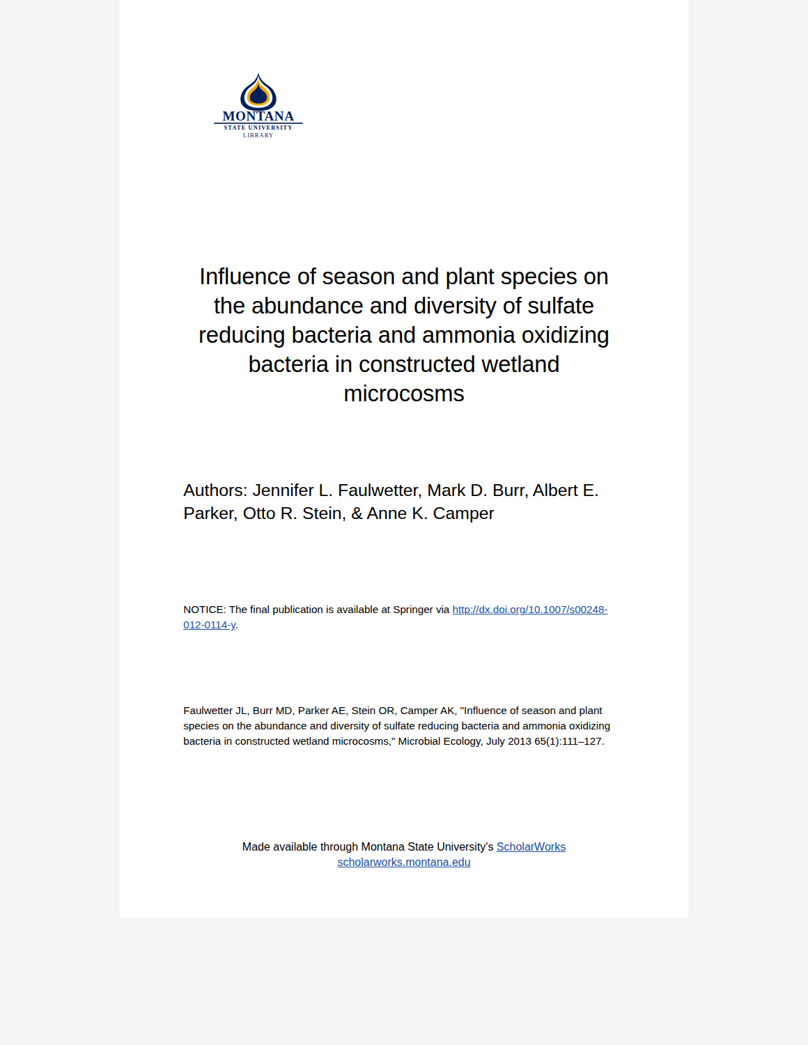MONTANA STATE UNIVERSITY LIBRARY
Influence of season and plant species on the abundance and diversity of sulfate reducing bacteria and ammonia oxidizing bacteria in constructed wetland microcosms
Authors: Jennifer L. Faulwetter, Mark D. Burr, Albert E. Parker, Otto R. Stein, & Anne K. Camper
NOTICE: The final publication is available at Springer via http://dx.doi.org/10.1007/s00248-012-0114-y.
Faulwetter JL, Burr MD, Parker AE, Stein OR, Camper AK, "Influence of season and plant species on the abundance and diversity of sulfate reducing bacteria and ammonia oxidizing bacteria in constructed wetland microcosms," Microbial Ecology, July 2013 65(1):111–127.
Made available through Montana State University's ScholarWorks
scholarworks.montana.edu